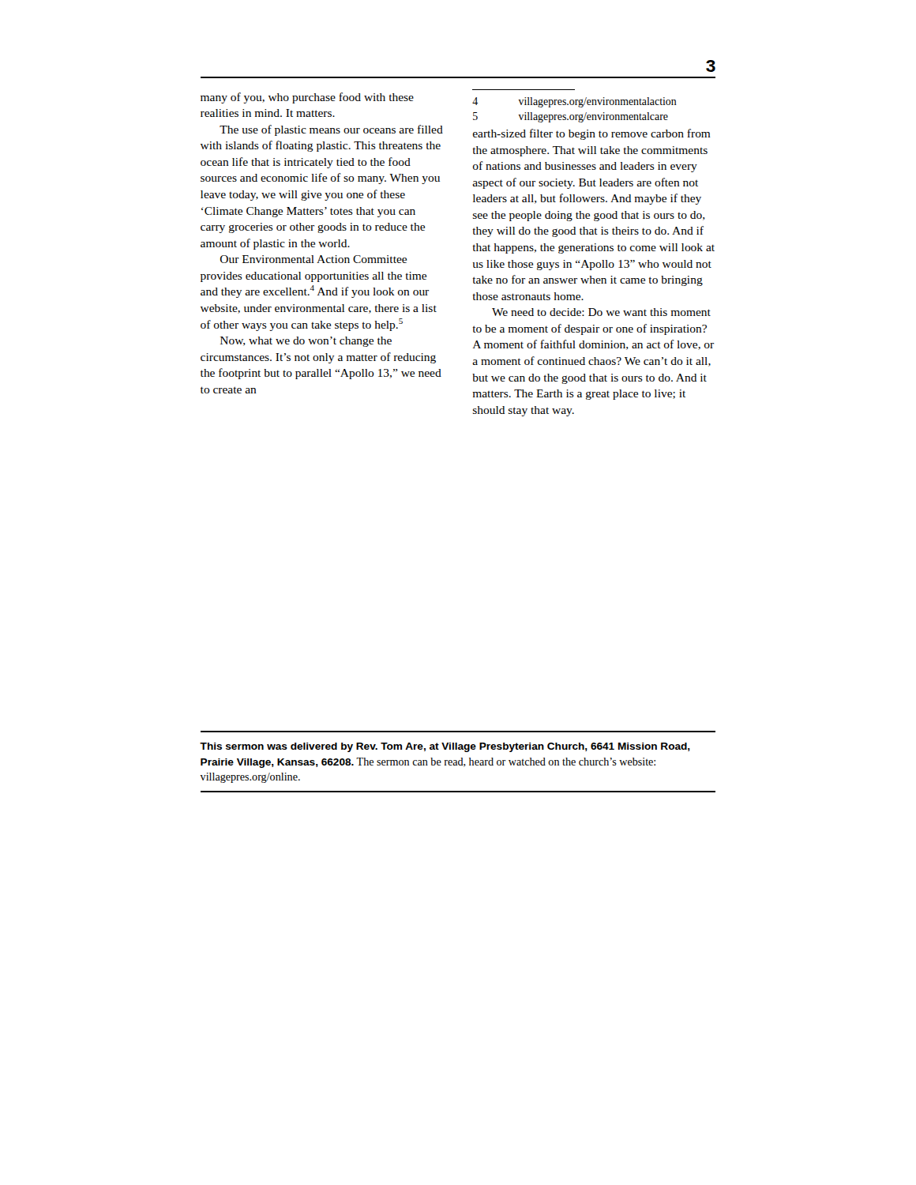3
many of you, who purchase food with these realities in mind. It matters.
The use of plastic means our oceans are filled with islands of floating plastic. This threatens the ocean life that is intricately tied to the food sources and economic life of so many. When you leave today, we will give you one of these ‘Climate Change Matters’ totes that you can carry groceries or other goods in to reduce the amount of plastic in the world.
Our Environmental Action Committee provides educational opportunities all the time and they are excellent.4 And if you look on our website, under environmental care, there is a list of other ways you can take steps to help.5
Now, what we do won’t change the circumstances. It’s not only a matter of reducing the footprint but to parallel “Apollo 13,” we need to create an
4 villagepres.org/environmentalaction
5 villagepres.org/environmentalcare
earth-sized filter to begin to remove carbon from the atmosphere. That will take the commitments of nations and businesses and leaders in every aspect of our society. But leaders are often not leaders at all, but followers. And maybe if they see the people doing the good that is ours to do, they will do the good that is theirs to do. And if that happens, the generations to come will look at us like those guys in “Apollo 13” who would not take no for an answer when it came to bringing those astronauts home.
We need to decide: Do we want this moment to be a moment of despair or one of inspiration? A moment of faithful dominion, an act of love, or a moment of continued chaos? We can’t do it all, but we can do the good that is ours to do. And it matters. The Earth is a great place to live; it should stay that way.
This sermon was delivered by Rev. Tom Are, at Village Presbyterian Church, 6641 Mission Road, Prairie Village, Kansas, 66208. The sermon can be read, heard or watched on the church’s website: villagepres.org/online.